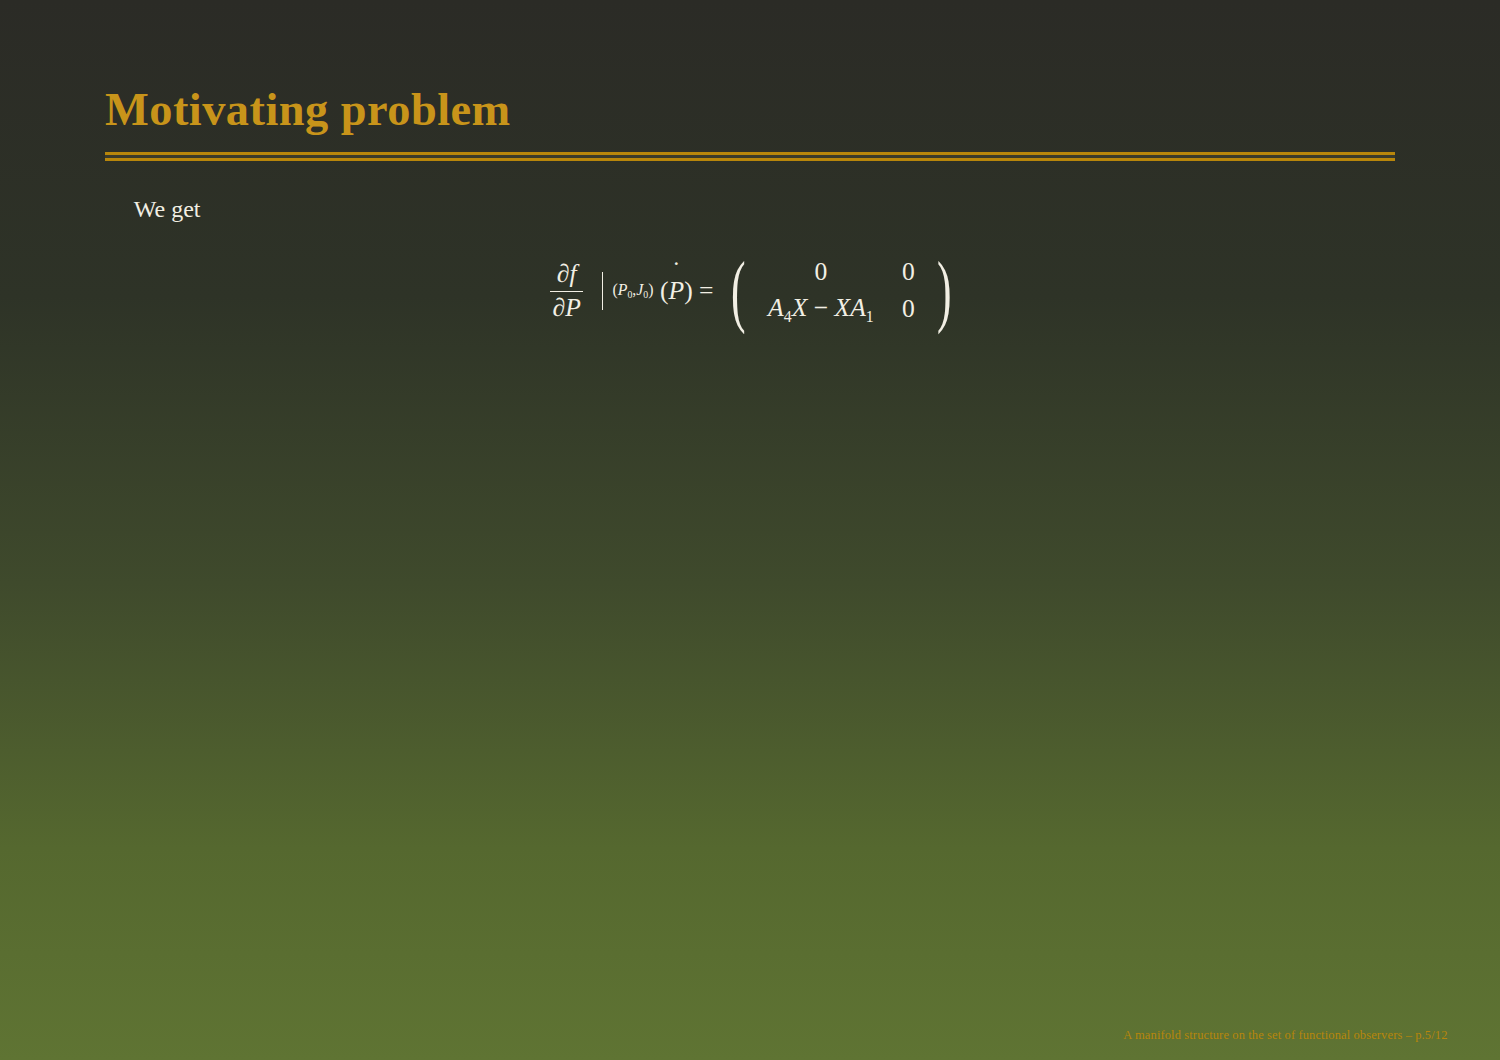Motivating problem
We get
∂f ∂P (P0,J0) (P) = (
| 0 | 0 |
| A 4 X − X A 1 | 0 |
)
A manifold structure on the set of functional observers – p.5/12